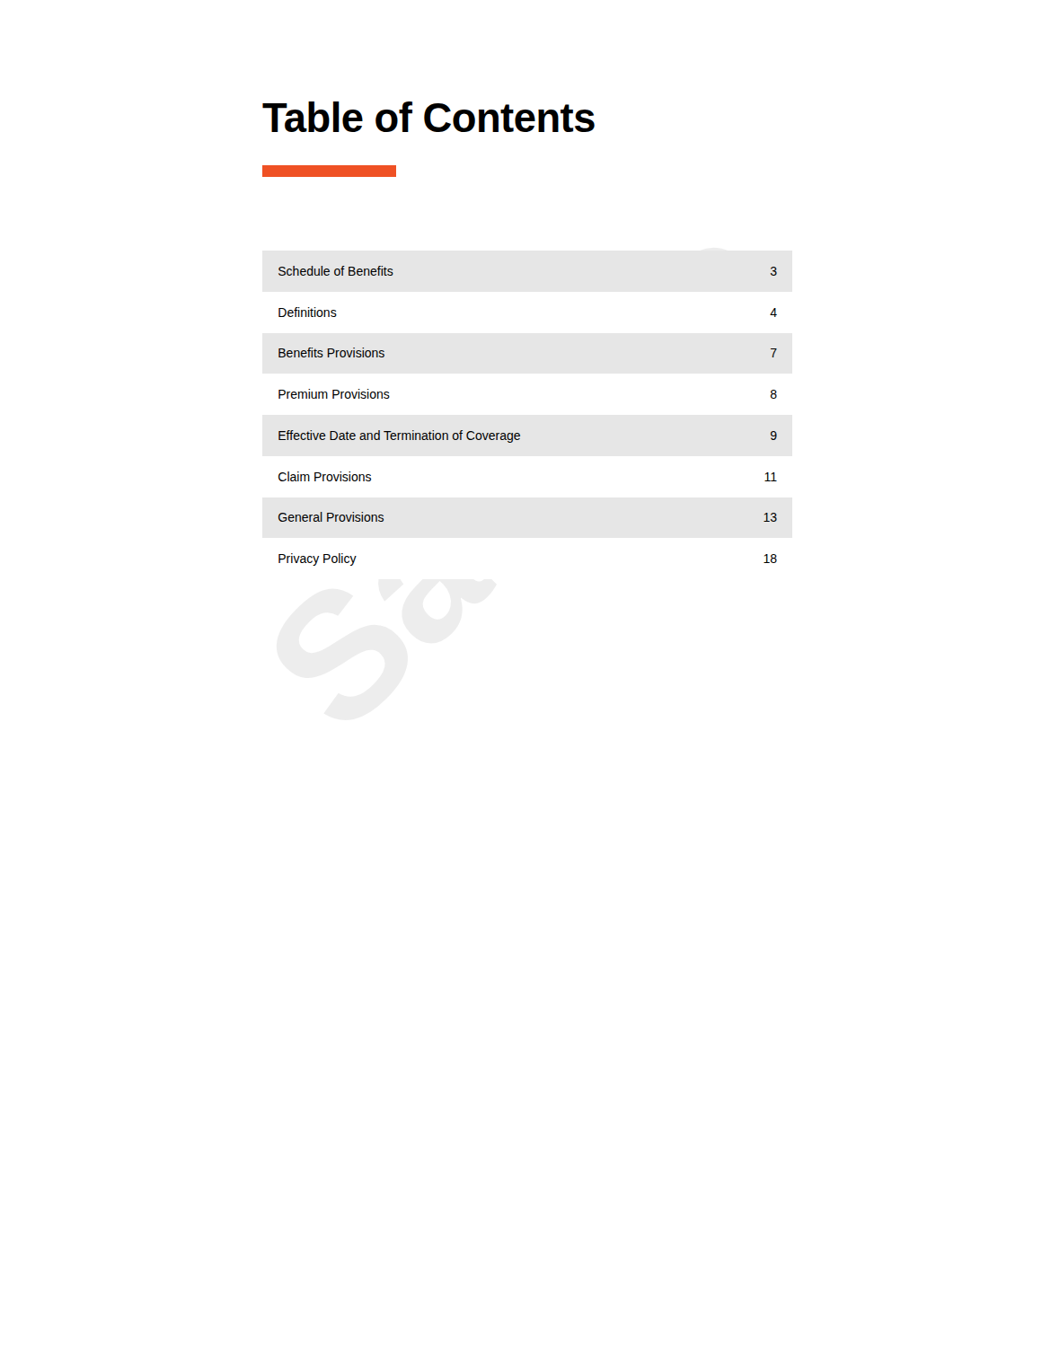Sample
Table of Contents
| Schedule of Benefits | 3 |
| Definitions | 4 |
| Benefits Provisions | 7 |
| Premium Provisions | 8 |
| Effective Date and Termination of Coverage | 9 |
| Claim Provisions | 11 |
| General Provisions | 13 |
| Privacy Policy | 18 |